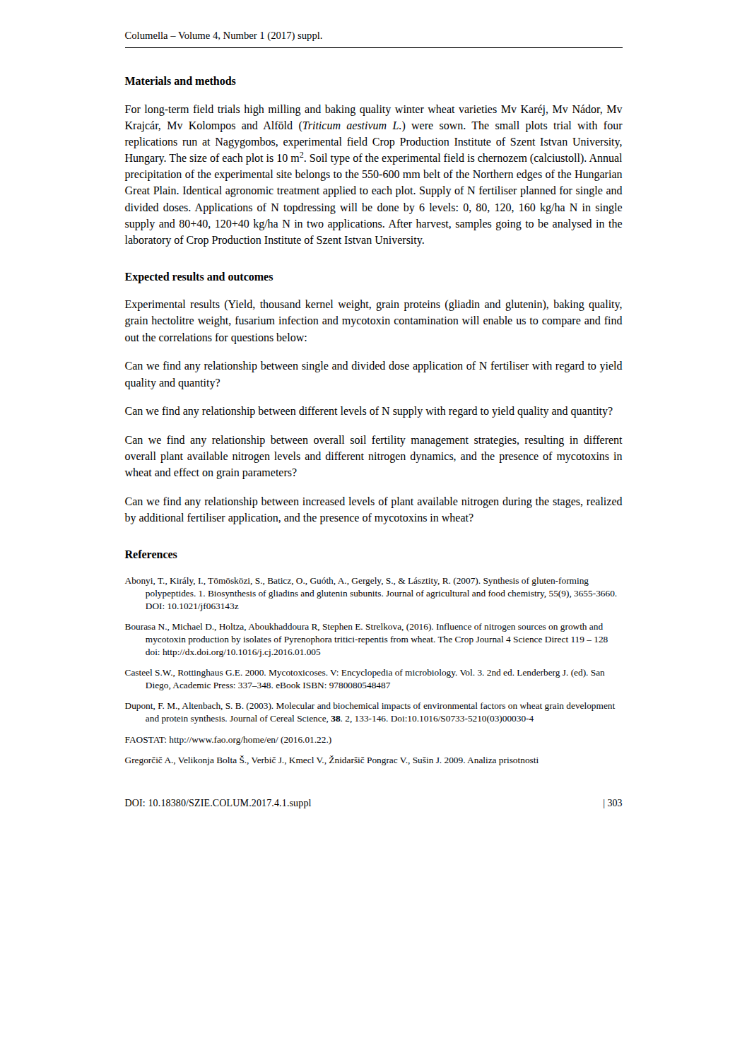Columella – Volume 4, Number 1 (2017) suppl.
Materials and methods
For long-term field trials high milling and baking quality winter wheat varieties Mv Karéj, Mv Nádor, Mv Krajcár, Mv Kolompos and Alföld (Triticum aestivum L.) were sown. The small plots trial with four replications run at Nagygombos, experimental field Crop Production Institute of Szent Istvan University, Hungary. The size of each plot is 10 m2. Soil type of the experimental field is chernozem (calciustoll). Annual precipitation of the experimental site belongs to the 550-600 mm belt of the Northern edges of the Hungarian Great Plain. Identical agronomic treatment applied to each plot. Supply of N fertiliser planned for single and divided doses. Applications of N topdressing will be done by 6 levels: 0, 80, 120, 160 kg/ha N in single supply and 80+40, 120+40 kg/ha N in two applications. After harvest, samples going to be analysed in the laboratory of Crop Production Institute of Szent Istvan University.
Expected results and outcomes
Experimental results (Yield, thousand kernel weight, grain proteins (gliadin and glutenin), baking quality, grain hectolitre weight, fusarium infection and mycotoxin contamination will enable us to compare and find out the correlations for questions below:
Can we find any relationship between single and divided dose application of N fertiliser with regard to yield quality and quantity?
Can we find any relationship between different levels of N supply with regard to yield quality and quantity?
Can we find any relationship between overall soil fertility management strategies, resulting in different overall plant available nitrogen levels and different nitrogen dynamics, and the presence of mycotoxins in wheat and effect on grain parameters?
Can we find any relationship between increased levels of plant available nitrogen during the stages, realized by additional fertiliser application, and the presence of mycotoxins in wheat?
References
Abonyi, T., Király, I., Tömösközi, S., Baticz, O., Guóth, A., Gergely, S., & Lásztity, R. (2007). Synthesis of gluten-forming polypeptides. 1. Biosynthesis of gliadins and glutenin subunits. Journal of agricultural and food chemistry, 55(9), 3655-3660. DOI: 10.1021/jf063143z
Bourasa N., Michael D., Holtza, Aboukhaddoura R, Stephen E. Strelkova, (2016). Influence of nitrogen sources on growth and mycotoxin production by isolates of Pyrenophora tritici-repentis from wheat. The Crop Journal 4 Science Direct 119 – 128 doi: http://dx.doi.org/10.1016/j.cj.2016.01.005
Casteel S.W., Rottinghaus G.E. 2000. Mycotoxicoses. V: Encyclopedia of microbiology. Vol. 3. 2nd ed. Lenderberg J. (ed). San Diego, Academic Press: 337–348. eBook ISBN: 9780080548487
Dupont, F. M., Altenbach, S. B. (2003). Molecular and biochemical impacts of environmental factors on wheat grain development and protein synthesis. Journal of Cereal Science, 38. 2, 133-146. Doi:10.1016/S0733-5210(03)00030-4
FAOSTAT: http://www.fao.org/home/en/ (2016.01.22.)
Gregorčič A., Velikonja Bolta Š., Verbič J., Kmecl V., Žnidaršič Pongrac V., Sušin J. 2009. Analiza prisotnosti
DOI: 10.18380/SZIE.COLUM.2017.4.1.suppl | 303